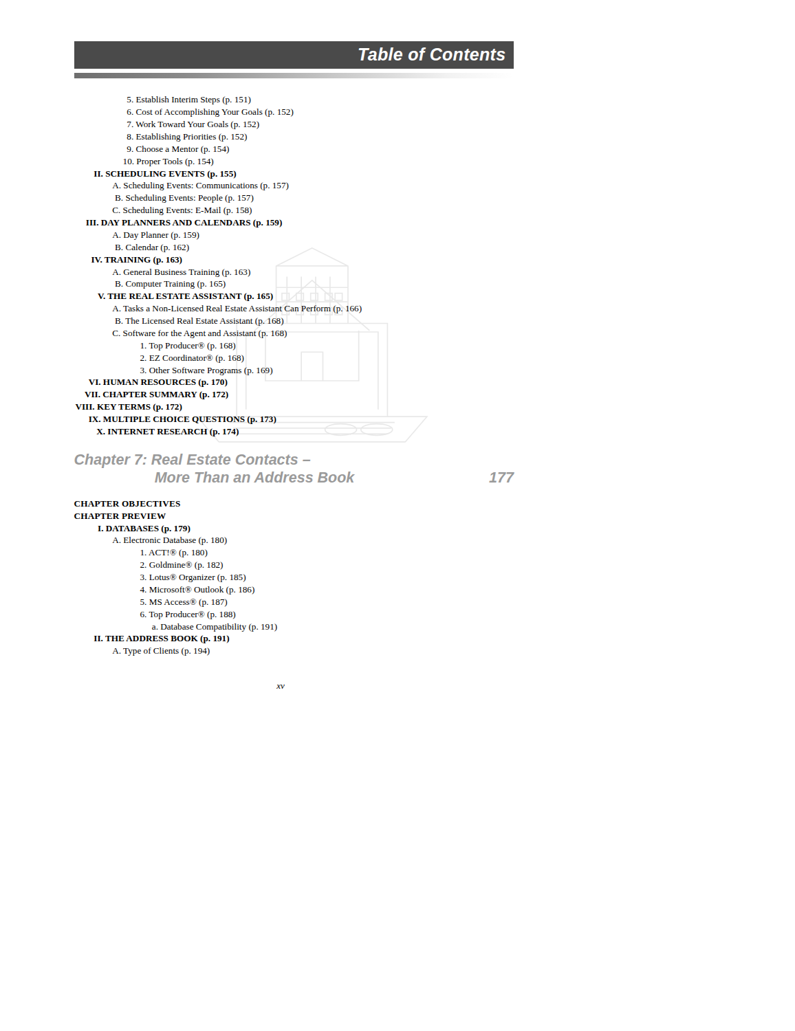Table of Contents
5. Establish Interim Steps (p. 151)
6. Cost of Accomplishing Your Goals (p. 152)
7. Work Toward Your Goals (p. 152)
8. Establishing Priorities (p. 152)
9. Choose a Mentor (p. 154)
10. Proper Tools (p. 154)
II. SCHEDULING EVENTS (p. 155)
A. Scheduling Events: Communications (p. 157)
B. Scheduling Events: People (p. 157)
C. Scheduling Events: E-Mail (p. 158)
III. DAY PLANNERS AND CALENDARS (p. 159)
A. Day Planner (p. 159)
B. Calendar (p. 162)
IV. TRAINING (p. 163)
A. General Business Training (p. 163)
B. Computer Training (p. 165)
V. THE REAL ESTATE ASSISTANT (p. 165)
A. Tasks a Non-Licensed Real Estate Assistant Can Perform (p. 166)
B. The Licensed Real Estate Assistant (p. 168)
C. Software for the Agent and Assistant (p. 168)
1. Top Producer® (p. 168)
2. EZ Coordinator® (p. 168)
3. Other Software Programs (p. 169)
VI. HUMAN RESOURCES (p. 170)
VII. CHAPTER SUMMARY (p. 172)
VIII. KEY TERMS (p. 172)
IX. MULTIPLE CHOICE QUESTIONS (p. 173)
X. INTERNET RESEARCH (p. 174)
Chapter 7: Real Estate Contacts – More Than an Address Book177
CHAPTER OBJECTIVES
CHAPTER PREVIEW
I. DATABASES (p. 179)
A. Electronic Database (p. 180)
1. ACT!® (p. 180)
2. Goldmine® (p. 182)
3. Lotus® Organizer (p. 185)
4. Microsoft® Outlook (p. 186)
5. MS Access® (p. 187)
6. Top Producer® (p. 188)
a. Database Compatibility (p. 191)
II. THE ADDRESS BOOK (p. 191)
A. Type of Clients (p. 194)
xv